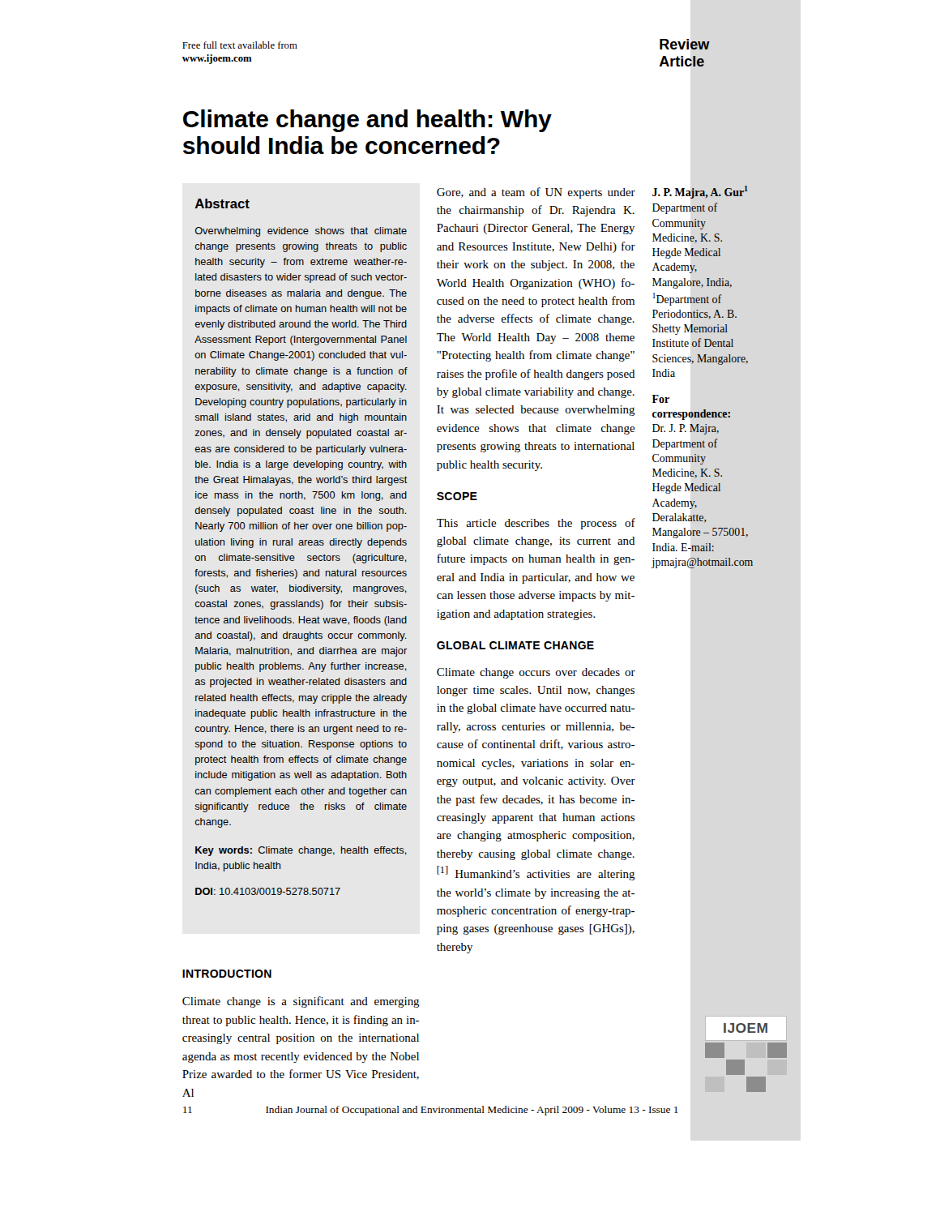Free full text available from
www.ijoem.com
Review
Article
Climate change and health: Why should India be concerned?
Abstract
Overwhelming evidence shows that climate change presents growing threats to public health security – from extreme weather-related disasters to wider spread of such vector-borne diseases as malaria and dengue. The impacts of climate on human health will not be evenly distributed around the world. The Third Assessment Report (Intergovernmental Panel on Climate Change-2001) concluded that vulnerability to climate change is a function of exposure, sensitivity, and adaptive capacity. Developing country populations, particularly in small island states, arid and high mountain zones, and in densely populated coastal areas are considered to be particularly vulnerable. India is a large developing country, with the Great Himalayas, the world’s third largest ice mass in the north, 7500 km long, and densely populated coast line in the south. Nearly 700 million of her over one billion population living in rural areas directly depends on climate-sensitive sectors (agriculture, forests, and fisheries) and natural resources (such as water, biodiversity, mangroves, coastal zones, grasslands) for their subsistence and livelihoods. Heat wave, floods (land and coastal), and draughts occur commonly. Malaria, malnutrition, and diarrhea are major public health problems. Any further increase, as projected in weather-related disasters and related health effects, may cripple the already inadequate public health infrastructure in the country. Hence, there is an urgent need to respond to the situation. Response options to protect health from effects of climate change include mitigation as well as adaptation. Both can complement each other and together can significantly reduce the risks of climate change.
Key words: Climate change, health effects, India, public health
DOI: 10.4103/0019-5278.50717
INTRODUCTION
Climate change is a significant and emerging threat to public health. Hence, it is finding an increasingly central position on the international agenda as most recently evidenced by the Nobel Prize awarded to the former US Vice President, Al
Gore, and a team of UN experts under the chairmanship of Dr. Rajendra K. Pachauri (Director General, The Energy and Resources Institute, New Delhi) for their work on the subject. In 2008, the World Health Organization (WHO) focused on the need to protect health from the adverse effects of climate change. The World Health Day – 2008 theme "Protecting health from climate change" raises the profile of health dangers posed by global climate variability and change. It was selected because overwhelming evidence shows that climate change presents growing threats to international public health security.
SCOPE
This article describes the process of global climate change, its current and future impacts on human health in general and India in particular, and how we can lessen those adverse impacts by mitigation and adaptation strategies.
GLOBAL CLIMATE CHANGE
Climate change occurs over decades or longer time scales. Until now, changes in the global climate have occurred naturally, across centuries or millennia, because of continental drift, various astronomical cycles, variations in solar energy output, and volcanic activity. Over the past few decades, it has become increasingly apparent that human actions are changing atmospheric composition, thereby causing global climate change.[1] Humankind’s activities are altering the world’s climate by increasing the atmospheric concentration of energy-trapping gases (greenhouse gases [GHGs]), thereby
J. P. Majra, A. Gur1
Department of Community Medicine, K. S. Hegde Medical Academy, Mangalore, India, 1Department of Periodontics, A. B. Shetty Memorial Institute of Dental Sciences, Mangalore, India
For correspondence:
Dr. J. P. Majra, Department of Community Medicine, K. S. Hegde Medical Academy, Deralakatte, Mangalore – 575001, India. E-mail: jpmajra@hotmail.com
IJOEM
11
Indian Journal of Occupational and Environmental Medicine - April 2009 - Volume 13 - Issue 1